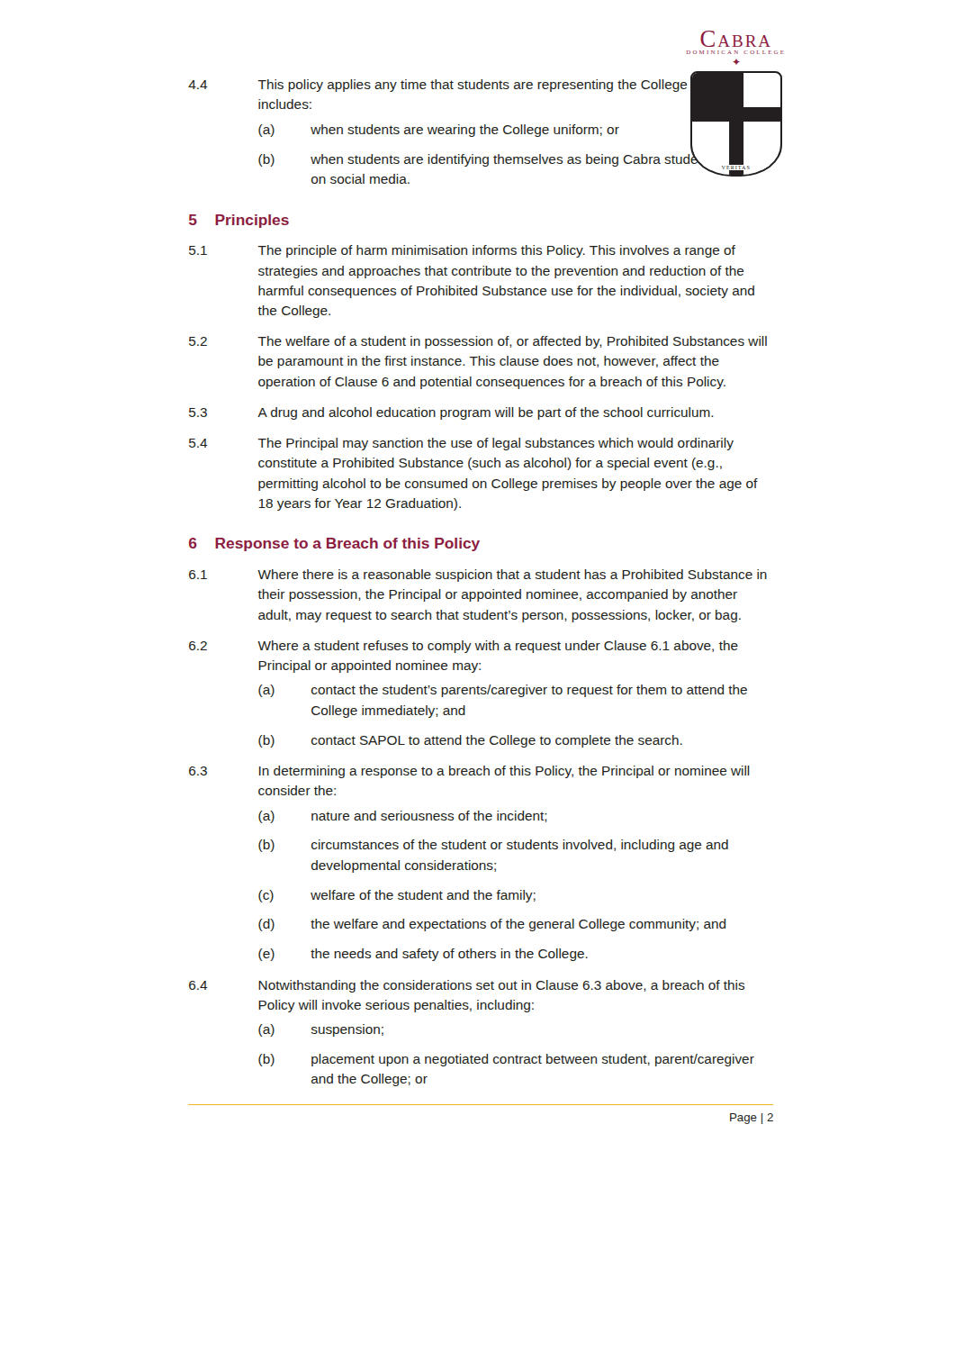Cabra DOMINICAN COLLEGE
✦
VERITAS
4.4
This policy applies any time that students are representing the College which includes:
(a)
when students are wearing the College uniform; or
(b)
when students are identifying themselves as being Cabra students, such as on social media.
5 Principles
5.1
The principle of harm minimisation informs this Policy. This involves a range of strategies and approaches that contribute to the prevention and reduction of the harmful consequences of Prohibited Substance use for the individual, society and the College.
5.2
The welfare of a student in possession of, or affected by, Prohibited Substances will be paramount in the first instance. This clause does not, however, affect the operation of Clause 6 and potential consequences for a breach of this Policy.
5.3
A drug and alcohol education program will be part of the school curriculum.
5.4
The Principal may sanction the use of legal substances which would ordinarily constitute a Prohibited Substance (such as alcohol) for a special event (e.g., permitting alcohol to be consumed on College premises by people over the age of 18 years for Year 12 Graduation).
6 Response to a Breach of this Policy
6.1
Where there is a reasonable suspicion that a student has a Prohibited Substance in their possession, the Principal or appointed nominee, accompanied by another adult, may request to search that student’s person, possessions, locker, or bag.
6.2
Where a student refuses to comply with a request under Clause 6.1 above, the Principal or appointed nominee may:
(a)
contact the student’s parents/caregiver to request for them to attend the College immediately; and
(b)
contact SAPOL to attend the College to complete the search.
6.3
In determining a response to a breach of this Policy, the Principal or nominee will consider the:
(a)
nature and seriousness of the incident;
(b)
circumstances of the student or students involved, including age and developmental considerations;
(c)
welfare of the student and the family;
(d)
the welfare and expectations of the general College community; and
(e)
the needs and safety of others in the College.
6.4
Notwithstanding the considerations set out in Clause 6.3 above, a breach of this Policy will invoke serious penalties, including:
(a)
suspension;
(b)
placement upon a negotiated contract between student, parent/caregiver and the College; or
Page | 2